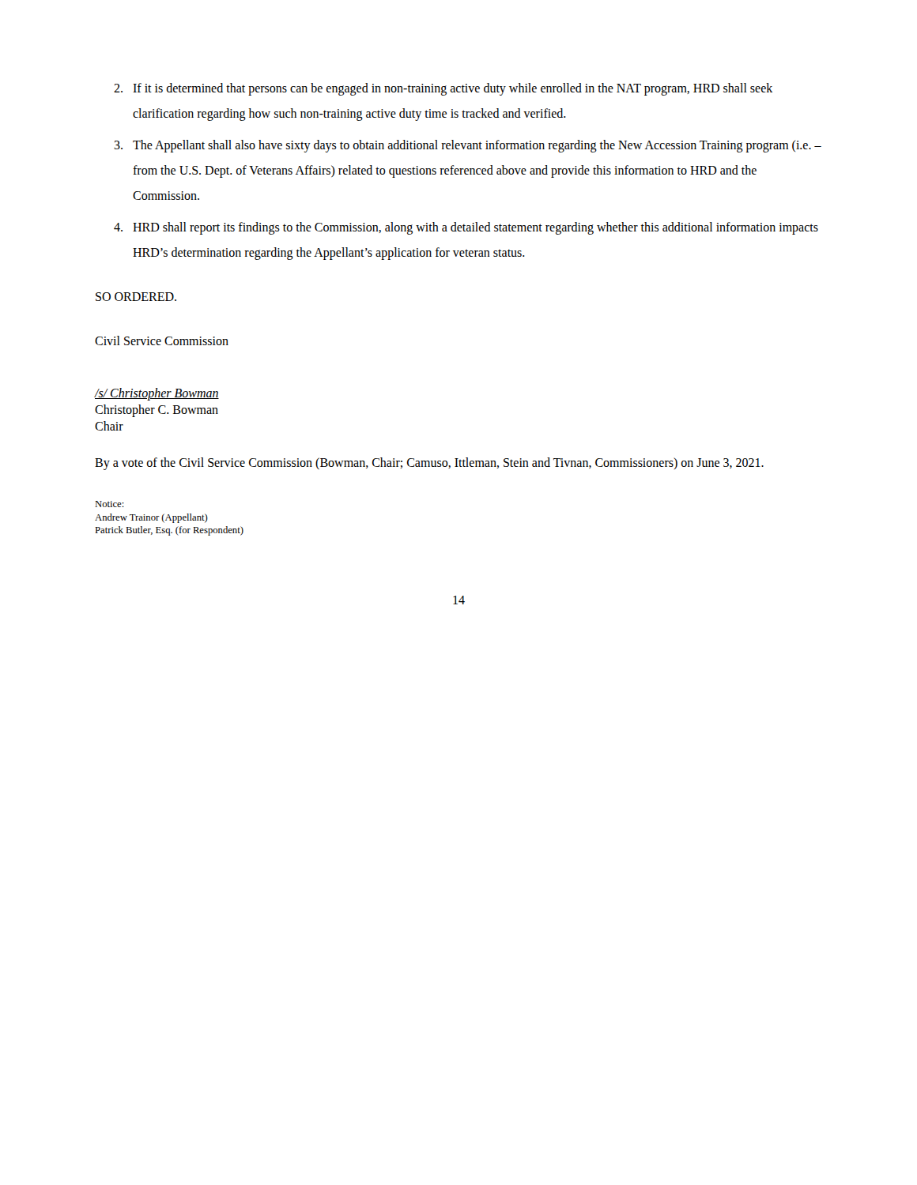If it is determined that persons can be engaged in non-training active duty while enrolled in the NAT program, HRD shall seek clarification regarding how such non-training active duty time is tracked and verified.
The Appellant shall also have sixty days to obtain additional relevant information regarding the New Accession Training program (i.e. – from the U.S. Dept. of Veterans Affairs) related to questions referenced above and provide this information to HRD and the Commission.
HRD shall report its findings to the Commission, along with a detailed statement regarding whether this additional information impacts HRD’s determination regarding the Appellant’s application for veteran status.
SO ORDERED.
Civil Service Commission
/s/ Christopher Bowman
Christopher C. Bowman
Chair
By a vote of the Civil Service Commission (Bowman, Chair; Camuso, Ittleman, Stein and Tivnan, Commissioners) on June 3, 2021.
Notice:
Andrew Trainor (Appellant)
Patrick Butler, Esq. (for Respondent)
14